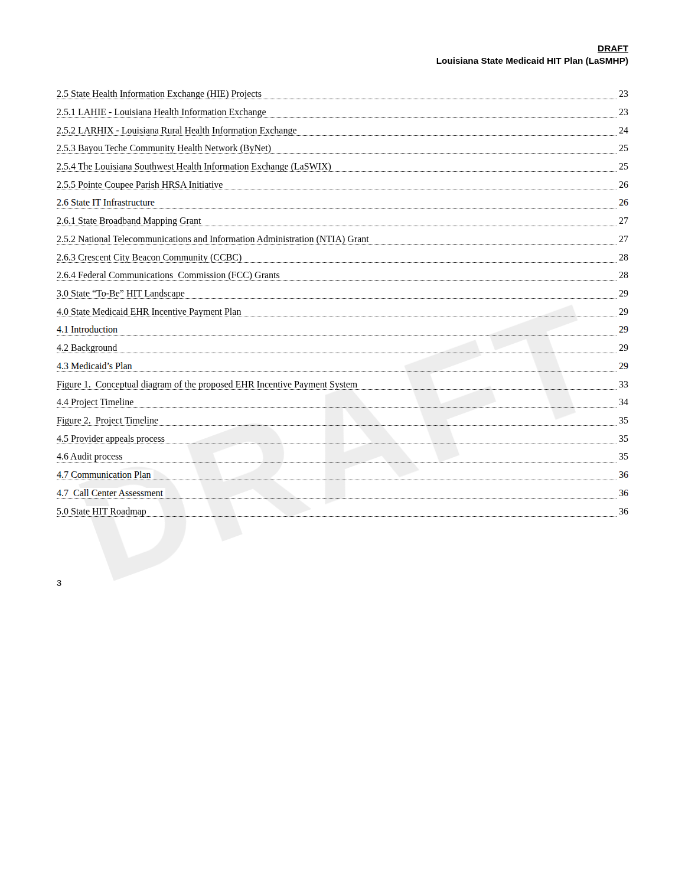DRAFT
DRAFT
Louisiana State Medicaid HIT Plan (LaSMHP)
23 2.5 State Health Information Exchange (HIE) Projects
23 2.5.1 LAHIE - Louisiana Health Information Exchange
24 2.5.2 LARHIX - Louisiana Rural Health Information Exchange
25 2.5.3 Bayou Teche Community Health Network (ByNet)
25 2.5.4 The Louisiana Southwest Health Information Exchange (LaSWIX)
26 2.5.5 Pointe Coupee Parish HRSA Initiative
26 2.6 State IT Infrastructure
27 2.6.1 State Broadband Mapping Grant
27 2.5.2 National Telecommunications and Information Administration (NTIA) Grant
28 2.6.3 Crescent City Beacon Community (CCBC)
28 2.6.4 Federal Communications Commission (FCC) Grants
29 3.0 State “To-Be” HIT Landscape
29 4.0 State Medicaid EHR Incentive Payment Plan
29 4.1 Introduction
29 4.2 Background
29 4.3 Medicaid’s Plan
33 Figure 1. Conceptual diagram of the proposed EHR Incentive Payment System
34 4.4 Project Timeline
35 Figure 2. Project Timeline
35 4.5 Provider appeals process
35 4.6 Audit process
36 4.7 Communication Plan
36 4.7 Call Center Assessment
36 5.0 State HIT Roadmap
3